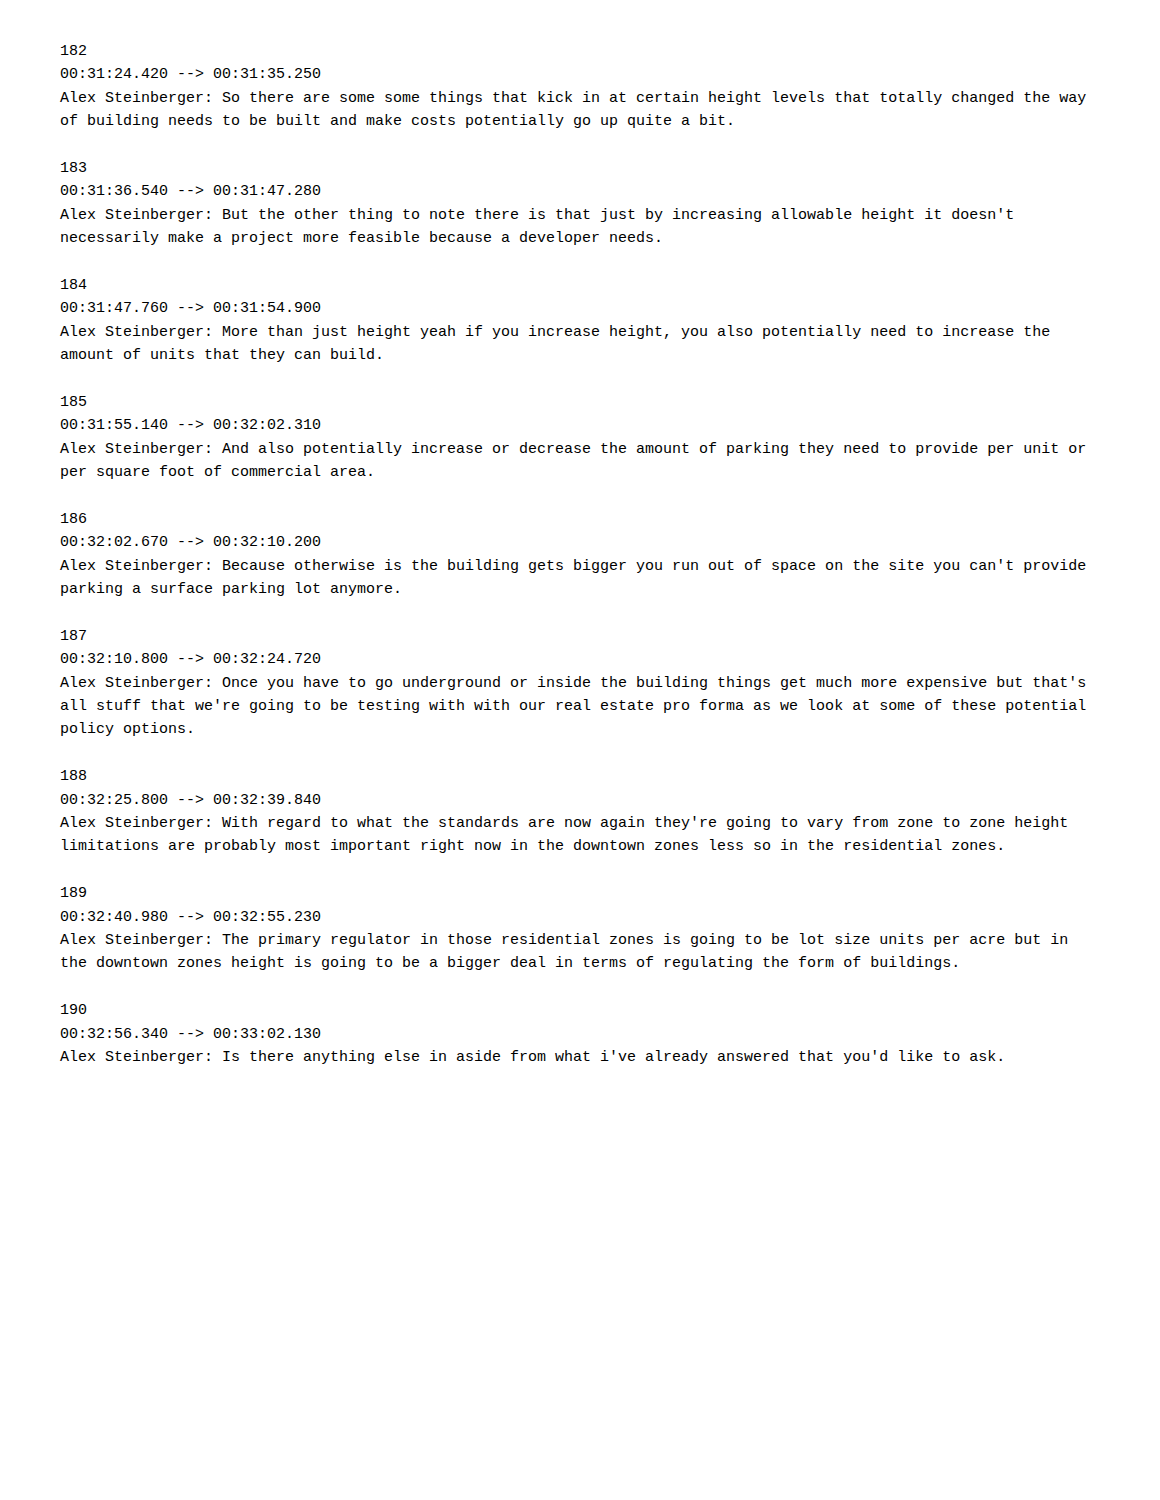182
00:31:24.420 --> 00:31:35.250
Alex Steinberger: So there are some some things that kick in at certain height levels that totally changed the way of building needs to be built and make costs potentially go up quite a bit.
183
00:31:36.540 --> 00:31:47.280
Alex Steinberger: But the other thing to note there is that just by increasing allowable height it doesn't necessarily make a project more feasible because a developer needs.
184
00:31:47.760 --> 00:31:54.900
Alex Steinberger: More than just height yeah if you increase height, you also potentially need to increase the amount of units that they can build.
185
00:31:55.140 --> 00:32:02.310
Alex Steinberger: And also potentially increase or decrease the amount of parking they need to provide per unit or per square foot of commercial area.
186
00:32:02.670 --> 00:32:10.200
Alex Steinberger: Because otherwise is the building gets bigger you run out of space on the site you can't provide parking a surface parking lot anymore.
187
00:32:10.800 --> 00:32:24.720
Alex Steinberger: Once you have to go underground or inside the building things get much more expensive but that's all stuff that we're going to be testing with with our real estate pro forma as we look at some of these potential policy options.
188
00:32:25.800 --> 00:32:39.840
Alex Steinberger: With regard to what the standards are now again they're going to vary from zone to zone height limitations are probably most important right now in the downtown zones less so in the residential zones.
189
00:32:40.980 --> 00:32:55.230
Alex Steinberger: The primary regulator in those residential zones is going to be lot size units per acre but in the downtown zones height is going to be a bigger deal in terms of regulating the form of buildings.
190
00:32:56.340 --> 00:33:02.130
Alex Steinberger: Is there anything else in aside from what i've already answered that you'd like to ask.